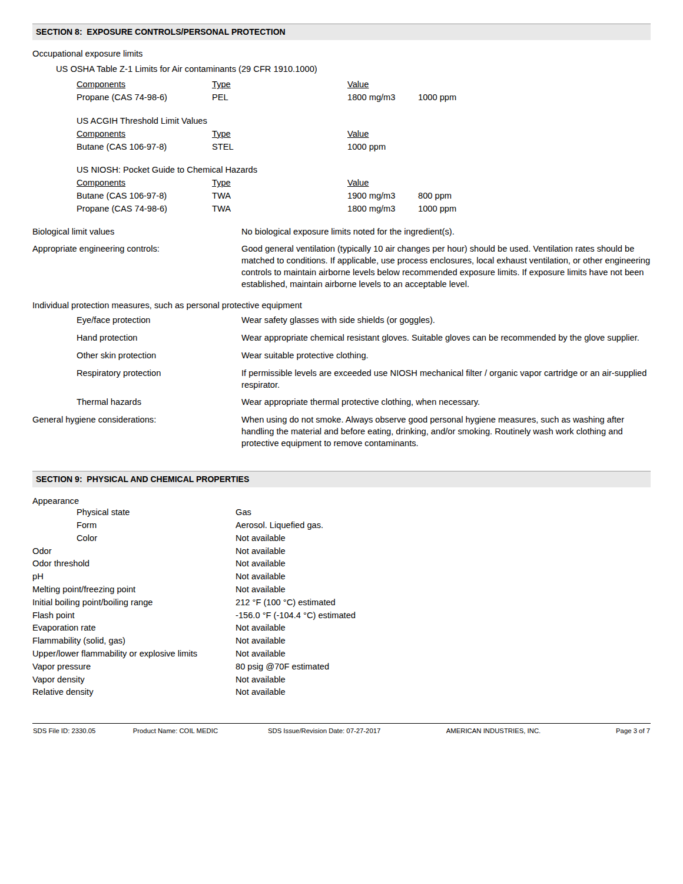SECTION 8: EXPOSURE CONTROLS/PERSONAL PROTECTION
Occupational exposure limits
US OSHA Table Z-1 Limits for Air contaminants (29 CFR 1910.1000)
| Components | Type | Value | |
| --- | --- | --- | --- |
| Propane (CAS 74-98-6) | PEL | 1800 mg/m3 | 1000 ppm |
| US ACGIH Threshold Limit Values |
| --- |
| Components | Type | Value | |
| Butane (CAS 106-97-8) | STEL | 1000 ppm | |
| US NIOSH: Pocket Guide to Chemical Hazards |
| --- |
| Components | Type | Value | |
| Butane (CAS 106-97-8) | TWA | 1900 mg/m3 | 800 ppm |
| Propane (CAS 74-98-6) | TWA | 1800 mg/m3 | 1000 ppm |
| Biological limit values | No biological exposure limits noted for the ingredient(s). |
| Appropriate engineering controls: | Good general ventilation (typically 10 air changes per hour) should be used. Ventilation rates should be matched to conditions. If applicable, use process enclosures, local exhaust ventilation, or other engineering controls to maintain airborne levels below recommended exposure limits. If exposure limits have not been established, maintain airborne levels to an acceptable level. |
Individual protection measures, such as personal protective equipment
| Eye/face protection | Wear safety glasses with side shields (or goggles). |
| Hand protection | Wear appropriate chemical resistant gloves. Suitable gloves can be recommended by the glove supplier. |
| Other skin protection | Wear suitable protective clothing. |
| Respiratory protection | If permissible levels are exceeded use NIOSH mechanical filter / organic vapor cartridge or an air-supplied respirator. |
| Thermal hazards | Wear appropriate thermal protective clothing, when necessary. |
| General hygiene considerations: | When using do not smoke. Always observe good personal hygiene measures, such as washing after handling the material and before eating, drinking, and/or smoking. Routinely wash work clothing and protective equipment to remove contaminants. |
SECTION 9: PHYSICAL AND CHEMICAL PROPERTIES
Appearance
| Physical state | Gas |
| Form | Aerosol. Liquefied gas. |
| Color | Not available |
| Odor | Not available |
| Odor threshold | Not available |
| pH | Not available |
| Melting point/freezing point | Not available |
| Initial boiling point/boiling range | 212 °F (100 °C) estimated |
| Flash point | -156.0 °F (-104.4 °C) estimated |
| Evaporation rate | Not available |
| Flammability (solid, gas) | Not available |
| Upper/lower flammability or explosive limits | Not available |
| Vapor pressure | 80 psig @70F estimated |
| Vapor density | Not available |
| Relative density | Not available |
| SDS File ID: 2330.05 | Product Name: COIL MEDIC | SDS Issue/Revision Date: 07-27-2017 | AMERICAN INDUSTRIES, INC. | Page 3 of 7 |